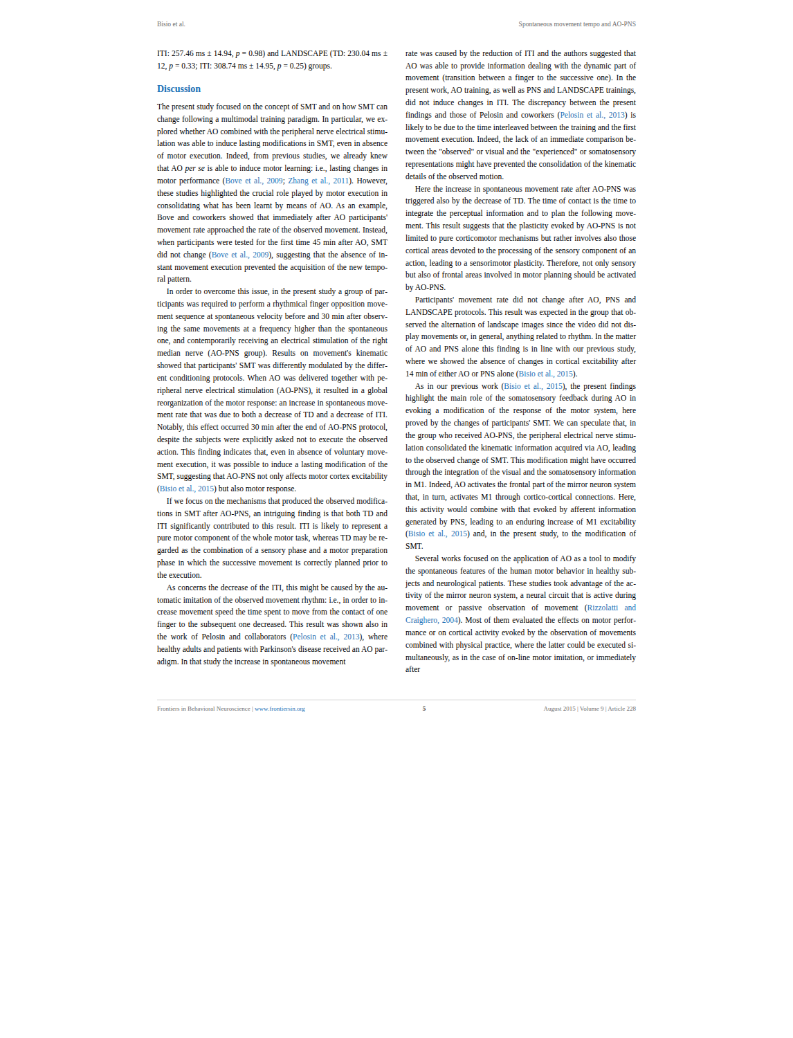Bisio et al.
Spontaneous movement tempo and AO-PNS
ITI: 257.46 ms ± 14.94, p = 0.98) and LANDSCAPE (TD: 230.04 ms ± 12, p = 0.33; ITI: 308.74 ms ± 14.95, p = 0.25) groups.
Discussion
The present study focused on the concept of SMT and on how SMT can change following a multimodal training paradigm. In particular, we explored whether AO combined with the peripheral nerve electrical stimulation was able to induce lasting modifications in SMT, even in absence of motor execution. Indeed, from previous studies, we already knew that AO per se is able to induce motor learning: i.e., lasting changes in motor performance (Bove et al., 2009; Zhang et al., 2011). However, these studies highlighted the crucial role played by motor execution in consolidating what has been learnt by means of AO. As an example, Bove and coworkers showed that immediately after AO participants' movement rate approached the rate of the observed movement. Instead, when participants were tested for the first time 45 min after AO, SMT did not change (Bove et al., 2009), suggesting that the absence of instant movement execution prevented the acquisition of the new temporal pattern.
In order to overcome this issue, in the present study a group of participants was required to perform a rhythmical finger opposition movement sequence at spontaneous velocity before and 30 min after observing the same movements at a frequency higher than the spontaneous one, and contemporarily receiving an electrical stimulation of the right median nerve (AO-PNS group). Results on movement's kinematic showed that participants' SMT was differently modulated by the different conditioning protocols. When AO was delivered together with peripheral nerve electrical stimulation (AO-PNS), it resulted in a global reorganization of the motor response: an increase in spontaneous movement rate that was due to both a decrease of TD and a decrease of ITI. Notably, this effect occurred 30 min after the end of AO-PNS protocol, despite the subjects were explicitly asked not to execute the observed action. This finding indicates that, even in absence of voluntary movement execution, it was possible to induce a lasting modification of the SMT, suggesting that AO-PNS not only affects motor cortex excitability (Bisio et al., 2015) but also motor response.
If we focus on the mechanisms that produced the observed modifications in SMT after AO-PNS, an intriguing finding is that both TD and ITI significantly contributed to this result. ITI is likely to represent a pure motor component of the whole motor task, whereas TD may be regarded as the combination of a sensory phase and a motor preparation phase in which the successive movement is correctly planned prior to the execution.
As concerns the decrease of the ITI, this might be caused by the automatic imitation of the observed movement rhythm: i.e., in order to increase movement speed the time spent to move from the contact of one finger to the subsequent one decreased. This result was shown also in the work of Pelosin and collaborators (Pelosin et al., 2013), where healthy adults and patients with Parkinson's disease received an AO paradigm. In that study the increase in spontaneous movement
rate was caused by the reduction of ITI and the authors suggested that AO was able to provide information dealing with the dynamic part of movement (transition between a finger to the successive one). In the present work, AO training, as well as PNS and LANDSCAPE trainings, did not induce changes in ITI. The discrepancy between the present findings and those of Pelosin and coworkers (Pelosin et al., 2013) is likely to be due to the time interleaved between the training and the first movement execution. Indeed, the lack of an immediate comparison between the "observed" or visual and the "experienced" or somatosensory representations might have prevented the consolidation of the kinematic details of the observed motion.
Here the increase in spontaneous movement rate after AO-PNS was triggered also by the decrease of TD. The time of contact is the time to integrate the perceptual information and to plan the following movement. This result suggests that the plasticity evoked by AO-PNS is not limited to pure corticomotor mechanisms but rather involves also those cortical areas devoted to the processing of the sensory component of an action, leading to a sensorimotor plasticity. Therefore, not only sensory but also of frontal areas involved in motor planning should be activated by AO-PNS.
Participants' movement rate did not change after AO, PNS and LANDSCAPE protocols. This result was expected in the group that observed the alternation of landscape images since the video did not display movements or, in general, anything related to rhythm. In the matter of AO and PNS alone this finding is in line with our previous study, where we showed the absence of changes in cortical excitability after 14 min of either AO or PNS alone (Bisio et al., 2015).
As in our previous work (Bisio et al., 2015), the present findings highlight the main role of the somatosensory feedback during AO in evoking a modification of the response of the motor system, here proved by the changes of participants' SMT. We can speculate that, in the group who received AO-PNS, the peripheral electrical nerve stimulation consolidated the kinematic information acquired via AO, leading to the observed change of SMT. This modification might have occurred through the integration of the visual and the somatosensory information in M1. Indeed, AO activates the frontal part of the mirror neuron system that, in turn, activates M1 through cortico-cortical connections. Here, this activity would combine with that evoked by afferent information generated by PNS, leading to an enduring increase of M1 excitability (Bisio et al., 2015) and, in the present study, to the modification of SMT.
Several works focused on the application of AO as a tool to modify the spontaneous features of the human motor behavior in healthy subjects and neurological patients. These studies took advantage of the activity of the mirror neuron system, a neural circuit that is active during movement or passive observation of movement (Rizzolatti and Craighero, 2004). Most of them evaluated the effects on motor performance or on cortical activity evoked by the observation of movements combined with physical practice, where the latter could be executed simultaneously, as in the case of on-line motor imitation, or immediately after
Frontiers in Behavioral Neuroscience | www.frontiersin.org
5
August 2015 | Volume 9 | Article 228